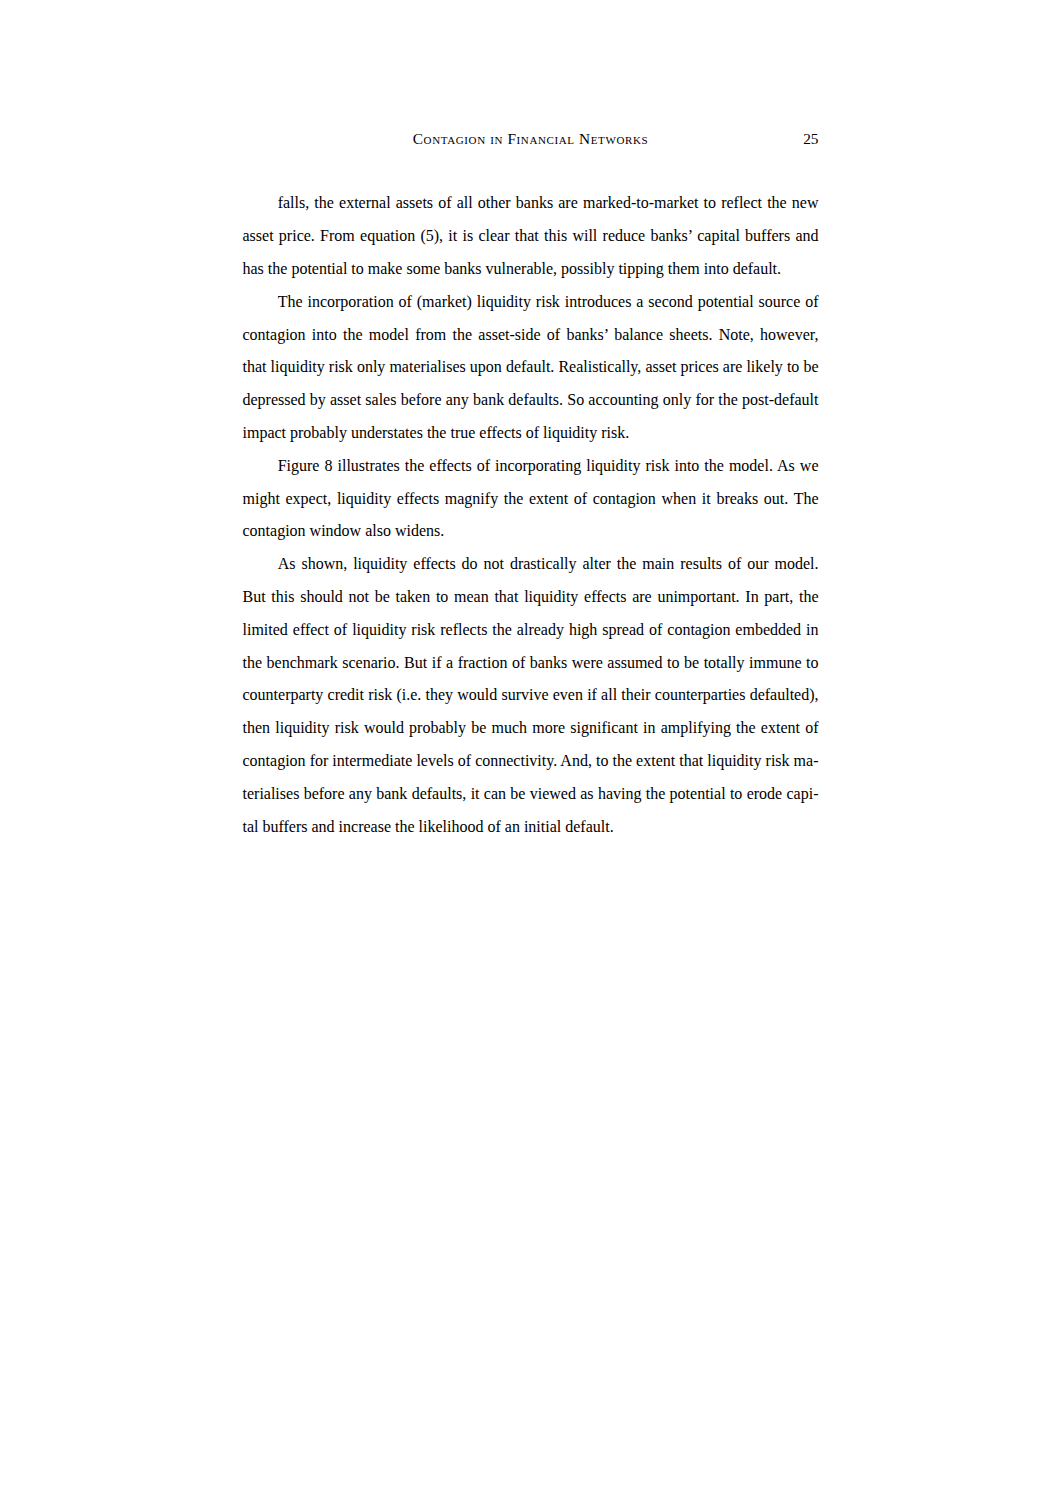Contagion in Financial Networks 25
falls, the external assets of all other banks are marked-to-market to reflect the new asset price. From equation (5), it is clear that this will reduce banks’ capital buffers and has the potential to make some banks vulnerable, possibly tipping them into default.
The incorporation of (market) liquidity risk introduces a second potential source of contagion into the model from the asset-side of banks’ balance sheets. Note, however, that liquidity risk only materialises upon default. Realistically, asset prices are likely to be depressed by asset sales before any bank defaults. So accounting only for the post-default impact probably understates the true effects of liquidity risk.
Figure 8 illustrates the effects of incorporating liquidity risk into the model. As we might expect, liquidity effects magnify the extent of contagion when it breaks out. The contagion window also widens.
As shown, liquidity effects do not drastically alter the main results of our model. But this should not be taken to mean that liquidity effects are unimportant. In part, the limited effect of liquidity risk reflects the already high spread of contagion embedded in the benchmark scenario. But if a fraction of banks were assumed to be totally immune to counterparty credit risk (i.e. they would survive even if all their counterparties defaulted), then liquidity risk would probably be much more significant in amplifying the extent of contagion for intermediate levels of connectivity. And, to the extent that liquidity risk materialises before any bank defaults, it can be viewed as having the potential to erode capital buffers and increase the likelihood of an initial default.